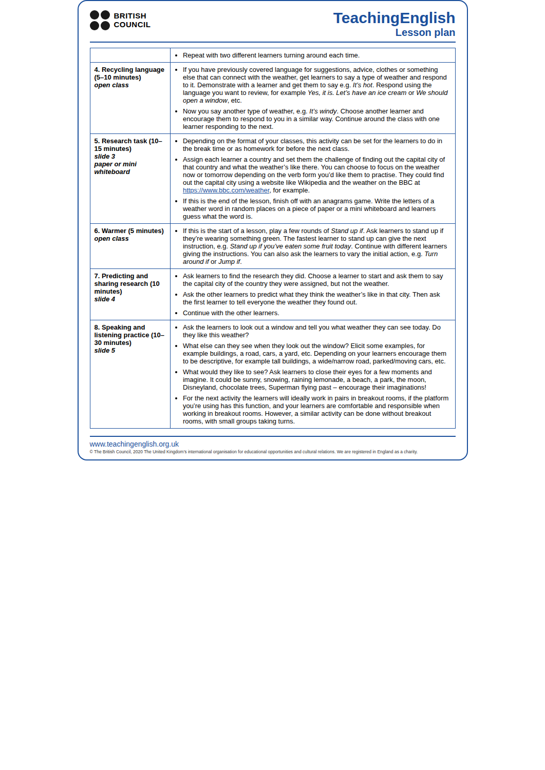BRITISH
COUNCIL
Teaching English
Lesson plan
| | Repeat with two different learners turning around each time. |
| 4. Recycling language (5–10 minutes) open class | If you have previously covered language for suggestions, advice, clothes or something else that can connect with the weather, get learners to say a type of weather and respond to it. Demonstrate with a learner and get them to say e.g. It’s hot . Respond using the language you want to review, for example Yes, it is. Let’s have an ice cream or We should open a window , etc. Now you say another type of weather, e.g. It’s windy . Choose another learner and encourage them to respond to you in a similar way. Continue around the class with one learner responding to the next. |
| 5. Research task (10–15 minutes) slide 3 paper or mini whiteboard | Depending on the format of your classes, this activity can be set for the learners to do in the break time or as homework for before the next class. Assign each learner a country and set them the challenge of finding out the capital city of that country and what the weather’s like there. You can choose to focus on the weather now or tomorrow depending on the verb form you’d like them to practise. They could find out the capital city using a website like Wikipedia and the weather on the BBC at https://www.bbc.com/weather , for example. If this is the end of the lesson, finish off with an anagrams game. Write the letters of a weather word in random places on a piece of paper or a mini whiteboard and learners guess what the word is. |
| 6. Warmer (5 minutes) open class | If this is the start of a lesson, play a few rounds of Stand up if . Ask learners to stand up if they’re wearing something green. The fastest learner to stand up can give the next instruction, e.g. Stand up if you’ve eaten some fruit today . Continue with different learners giving the instructions. You can also ask the learners to vary the initial action, e.g. Turn around if or Jump if . |
| 7. Predicting and sharing research (10 minutes) slide 4 | Ask learners to find the research they did. Choose a learner to start and ask them to say the capital city of the country they were assigned, but not the weather. Ask the other learners to predict what they think the weather’s like in that city. Then ask the first learner to tell everyone the weather they found out. Continue with the other learners. |
| 8. Speaking and listening practice (10–30 minutes) slide 5 | Ask the learners to look out a window and tell you what weather they can see today. Do they like this weather? What else can they see when they look out the window? Elicit some examples, for example buildings, a road, cars, a yard, etc. Depending on your learners encourage them to be descriptive, for example tall buildings, a wide/narrow road, parked/moving cars, etc. What would they like to see? Ask learners to close their eyes for a few moments and imagine. It could be sunny, snowing, raining lemonade, a beach, a park, the moon, Disneyland, chocolate trees, Superman flying past – encourage their imaginations! For the next activity the learners will ideally work in pairs in breakout rooms, if the platform you’re using has this function, and your learners are comfortable and responsible when working in breakout rooms. However, a similar activity can be done without breakout rooms, with small groups taking turns. |
www.teachingenglish.org.uk
© The British Council, 2020 The United Kingdom’s international organisation for educational opportunities and cultural relations. We are registered in England as a charity.